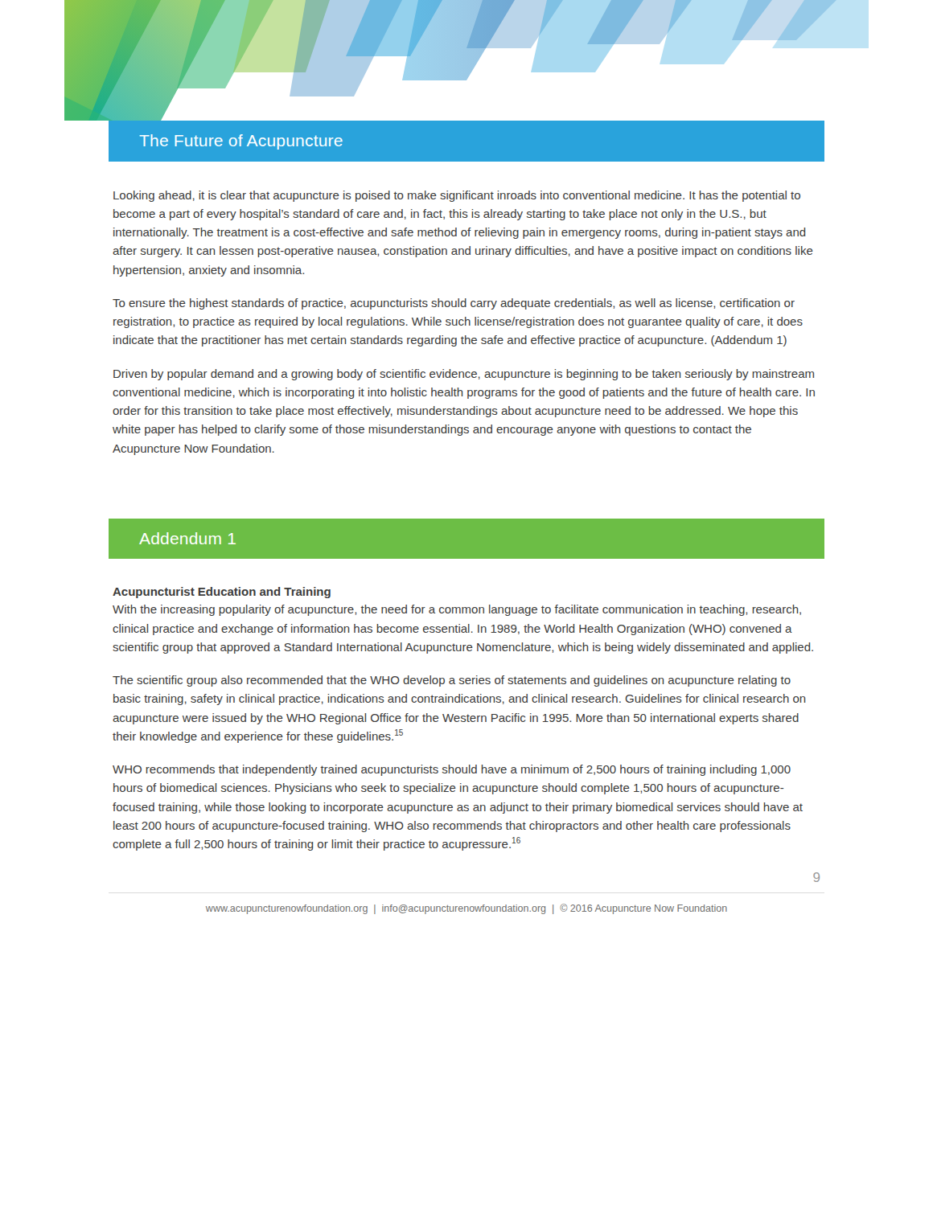The Future of Acupuncture
Looking ahead, it is clear that acupuncture is poised to make significant inroads into conventional medicine. It has the potential to become a part of every hospital’s standard of care and, in fact, this is already starting to take place not only in the U.S., but internationally. The treatment is a cost-effective and safe method of relieving pain in emergency rooms, during in-patient stays and after surgery. It can lessen post-operative nausea, constipation and urinary difficulties, and have a positive impact on conditions like hypertension, anxiety and insomnia.
To ensure the highest standards of practice, acupuncturists should carry adequate credentials, as well as license, certification or registration, to practice as required by local regulations. While such license/registration does not guarantee quality of care, it does indicate that the practitioner has met certain standards regarding the safe and effective practice of acupuncture. (Addendum 1)
Driven by popular demand and a growing body of scientific evidence, acupuncture is beginning to be taken seriously by mainstream conventional medicine, which is incorporating it into holistic health programs for the good of patients and the future of health care. In order for this transition to take place most effectively, misunderstandings about acupuncture need to be addressed. We hope this white paper has helped to clarify some of those misunderstandings and encourage anyone with questions to contact the Acupuncture Now Foundation.
Addendum 1
Acupuncturist Education and Training
With the increasing popularity of acupuncture, the need for a common language to facilitate communication in teaching, research, clinical practice and exchange of information has become essential. In 1989, the World Health Organization (WHO) convened a scientific group that approved a Standard International Acupuncture Nomenclature, which is being widely disseminated and applied.
The scientific group also recommended that the WHO develop a series of statements and guidelines on acupuncture relating to basic training, safety in clinical practice, indications and contraindications, and clinical research. Guidelines for clinical research on acupuncture were issued by the WHO Regional Office for the Western Pacific in 1995. More than 50 international experts shared their knowledge and experience for these guidelines.15
WHO recommends that independently trained acupuncturists should have a minimum of 2,500 hours of training including 1,000 hours of biomedical sciences. Physicians who seek to specialize in acupuncture should complete 1,500 hours of acupuncture-focused training, while those looking to incorporate acupuncture as an adjunct to their primary biomedical services should have at least 200 hours of acupuncture-focused training. WHO also recommends that chiropractors and other health care professionals complete a full 2,500 hours of training or limit their practice to acupressure.16
9
www.acupuncturenowfoundation.org | info@acupuncturenowfoundation.org | © 2016 Acupuncture Now Foundation